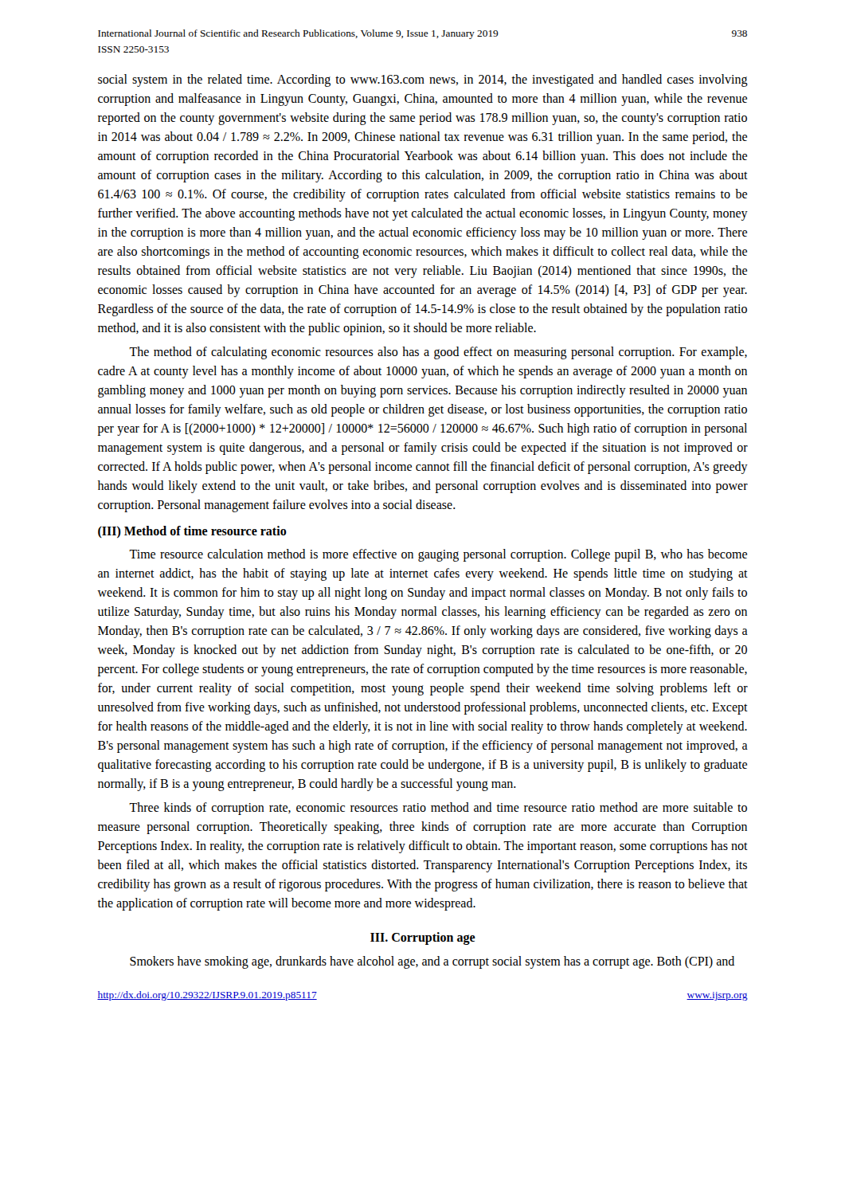International Journal of Scientific and Research Publications, Volume 9, Issue 1, January 2019 938
ISSN 2250-3153
social system in the related time. According to www.163.com news, in 2014, the investigated and handled cases involving corruption and malfeasance in Lingyun County, Guangxi, China, amounted to more than 4 million yuan, while the revenue reported on the county government's website during the same period was 178.9 million yuan, so, the county's corruption ratio in 2014 was about 0.04 / 1.789 ≈ 2.2%. In 2009, Chinese national tax revenue was 6.31 trillion yuan. In the same period, the amount of corruption recorded in the China Procuratorial Yearbook was about 6.14 billion yuan. This does not include the amount of corruption cases in the military. According to this calculation, in 2009, the corruption ratio in China was about 61.4/63 100 ≈ 0.1%. Of course, the credibility of corruption rates calculated from official website statistics remains to be further verified. The above accounting methods have not yet calculated the actual economic losses, in Lingyun County, money in the corruption is more than 4 million yuan, and the actual economic efficiency loss may be 10 million yuan or more. There are also shortcomings in the method of accounting economic resources, which makes it difficult to collect real data, while the results obtained from official website statistics are not very reliable. Liu Baojian (2014) mentioned that since 1990s, the economic losses caused by corruption in China have accounted for an average of 14.5% (2014) [4, P3] of GDP per year. Regardless of the source of the data, the rate of corruption of 14.5-14.9% is close to the result obtained by the population ratio method, and it is also consistent with the public opinion, so it should be more reliable.
The method of calculating economic resources also has a good effect on measuring personal corruption. For example, cadre A at county level has a monthly income of about 10000 yuan, of which he spends an average of 2000 yuan a month on gambling money and 1000 yuan per month on buying porn services. Because his corruption indirectly resulted in 20000 yuan annual losses for family welfare, such as old people or children get disease, or lost business opportunities, the corruption ratio per year for A is [(2000+1000) * 12+20000] / 10000* 12=56000 / 120000 ≈ 46.67%. Such high ratio of corruption in personal management system is quite dangerous, and a personal or family crisis could be expected if the situation is not improved or corrected. If A holds public power, when A's personal income cannot fill the financial deficit of personal corruption, A's greedy hands would likely extend to the unit vault, or take bribes, and personal corruption evolves and is disseminated into power corruption. Personal management failure evolves into a social disease.
(III) Method of time resource ratio
Time resource calculation method is more effective on gauging personal corruption. College pupil B, who has become an internet addict, has the habit of staying up late at internet cafes every weekend. He spends little time on studying at weekend. It is common for him to stay up all night long on Sunday and impact normal classes on Monday. B not only fails to utilize Saturday, Sunday time, but also ruins his Monday normal classes, his learning efficiency can be regarded as zero on Monday, then B's corruption rate can be calculated, 3 / 7 ≈ 42.86%. If only working days are considered, five working days a week, Monday is knocked out by net addiction from Sunday night, B's corruption rate is calculated to be one-fifth, or 20 percent. For college students or young entrepreneurs, the rate of corruption computed by the time resources is more reasonable, for, under current reality of social competition, most young people spend their weekend time solving problems left or unresolved from five working days, such as unfinished, not understood professional problems, unconnected clients, etc. Except for health reasons of the middle-aged and the elderly, it is not in line with social reality to throw hands completely at weekend. B's personal management system has such a high rate of corruption, if the efficiency of personal management not improved, a qualitative forecasting according to his corruption rate could be undergone, if B is a university pupil, B is unlikely to graduate normally, if B is a young entrepreneur, B could hardly be a successful young man.
Three kinds of corruption rate, economic resources ratio method and time resource ratio method are more suitable to measure personal corruption. Theoretically speaking, three kinds of corruption rate are more accurate than Corruption Perceptions Index. In reality, the corruption rate is relatively difficult to obtain. The important reason, some corruptions has not been filed at all, which makes the official statistics distorted. Transparency International's Corruption Perceptions Index, its credibility has grown as a result of rigorous procedures. With the progress of human civilization, there is reason to believe that the application of corruption rate will become more and more widespread.
III. Corruption age
Smokers have smoking age, drunkards have alcohol age, and a corrupt social system has a corrupt age. Both (CPI) and
http://dx.doi.org/10.29322/IJSRP.9.01.2019.p85117 www.ijsrp.org